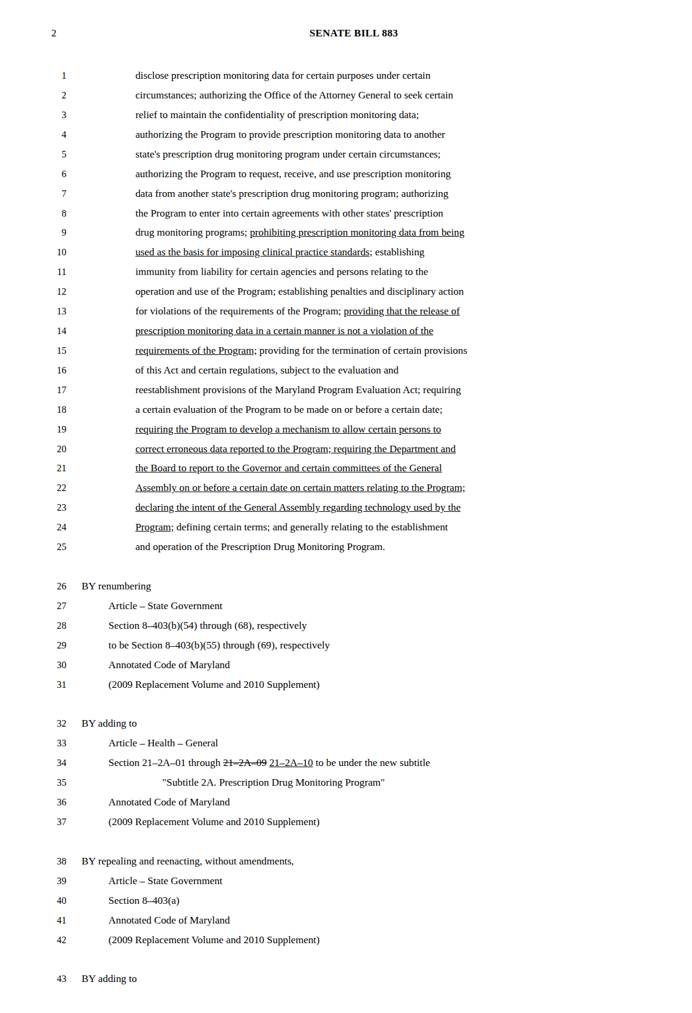2
SENATE BILL 883
1
disclose prescription monitoring data for certain purposes under certain
2
circumstances; authorizing the Office of the Attorney General to seek certain
3
relief to maintain the confidentiality of prescription monitoring data;
4
authorizing the Program to provide prescription monitoring data to another
5
state's prescription drug monitoring program under certain circumstances;
6
authorizing the Program to request, receive, and use prescription monitoring
7
data from another state's prescription drug monitoring program; authorizing
8
the Program to enter into certain agreements with other states' prescription
9
drug monitoring programs; prohibiting prescription monitoring data from being
10
used as the basis for imposing clinical practice standards; establishing
11
immunity from liability for certain agencies and persons relating to the
12
operation and use of the Program; establishing penalties and disciplinary action
13
for violations of the requirements of the Program; providing that the release of
14
prescription monitoring data in a certain manner is not a violation of the
15
requirements of the Program; providing for the termination of certain provisions
16
of this Act and certain regulations, subject to the evaluation and
17
reestablishment provisions of the Maryland Program Evaluation Act; requiring
18
a certain evaluation of the Program to be made on or before a certain date;
19
requiring the Program to develop a mechanism to allow certain persons to
20
correct erroneous data reported to the Program; requiring the Department and
21
the Board to report to the Governor and certain committees of the General
22
Assembly on or before a certain date on certain matters relating to the Program;
23
declaring the intent of the General Assembly regarding technology used by the
24
Program; defining certain terms; and generally relating to the establishment
25
and operation of the Prescription Drug Monitoring Program.
26
BY renumbering
27
Article – State Government
28
Section 8–403(b)(54) through (68), respectively
29
to be Section 8–403(b)(55) through (69), respectively
30
Annotated Code of Maryland
31
(2009 Replacement Volume and 2010 Supplement)
32
BY adding to
33
Article – Health – General
34
Section 21–2A–01 through 21–2A–09 21–2A–10 to be under the new subtitle
35
"Subtitle 2A. Prescription Drug Monitoring Program"
36
Annotated Code of Maryland
37
(2009 Replacement Volume and 2010 Supplement)
38
BY repealing and reenacting, without amendments,
39
Article – State Government
40
Section 8–403(a)
41
Annotated Code of Maryland
42
(2009 Replacement Volume and 2010 Supplement)
43
BY adding to